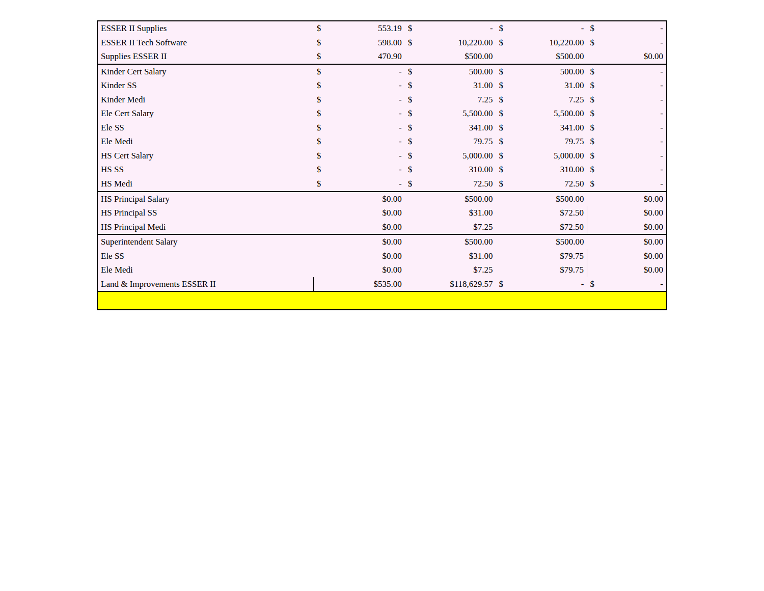| ESSER II Supplies | $ 553.19 | $ - | $ - | $ - |
| ESSER II Tech Software | $ 598.00 | $ 10,220.00 | $ 10,220.00 | $ - |
| Supplies ESSER II | $ 470.90 | $500.00 | $500.00 | $0.00 |
| Kinder Cert Salary | $ - | $ 500.00 | $ 500.00 | $ - |
| Kinder SS | $ - | $ 31.00 | $ 31.00 | $ - |
| Kinder Medi | $ - | $ 7.25 | $ 7.25 | $ - |
| Ele Cert Salary | $ - | $ 5,500.00 | $ 5,500.00 | $ - |
| Ele SS | $ - | $ 341.00 | $ 341.00 | $ - |
| Ele Medi | $ - | $ 79.75 | $ 79.75 | $ - |
| HS Cert Salary | $ - | $ 5,000.00 | $ 5,000.00 | $ - |
| HS SS | $ - | $ 310.00 | $ 310.00 | $ - |
| HS Medi | $ - | $ 72.50 | $ 72.50 | $ - |
| HS Principal Salary | $0.00 | $500.00 | $500.00 | $0.00 |
| HS Principal SS | $0.00 | $31.00 | $72.50 | $0.00 |
| HS Principal Medi | $0.00 | $7.25 | $72.50 | $0.00 |
| Superintendent Salary | $0.00 | $500.00 | $500.00 | $0.00 |
| Ele SS | $0.00 | $31.00 | $79.75 | $0.00 |
| Ele Medi | $0.00 | $7.25 | $79.75 | $0.00 |
| Land & Improvements ESSER II | $535.00 | $118,629.57 | $ - | $ - |